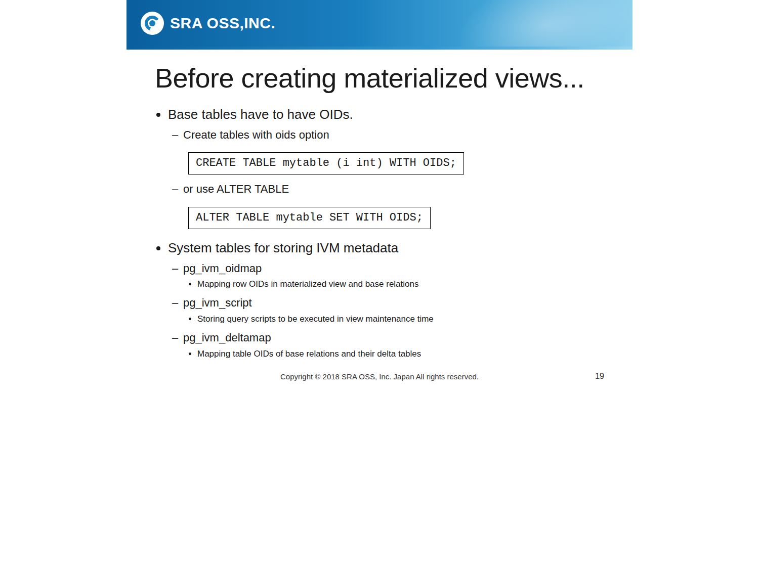SRA OSS,INC.
Before creating materialized views...
Base tables have to have OIDs.
Create tables with oids option
CREATE TABLE mytable (i int) WITH OIDS;
or use ALTER TABLE
ALTER TABLE mytable SET WITH OIDS;
System tables for storing IVM metadata
pg_ivm_oidmap
Mapping row OIDs in materialized view and base relations
pg_ivm_script
Storing query scripts to be executed in view maintenance time
pg_ivm_deltamap
Mapping table OIDs of base relations and their delta tables
Copyright © 2018 SRA OSS, Inc. Japan All rights reserved.
19